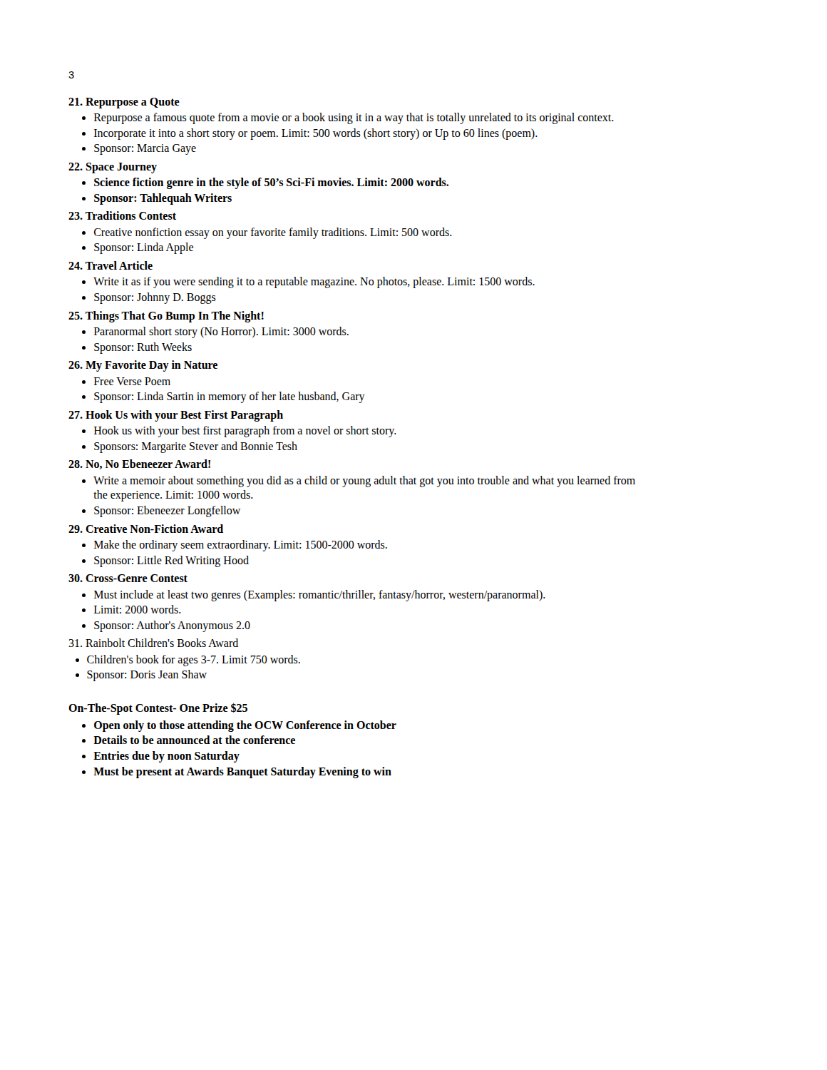3
21. Repurpose a Quote
Repurpose a famous quote from a movie or a book using it in a way that is totally unrelated to its original context.
Incorporate it into a short story or poem. Limit: 500 words (short story) or Up to 60 lines (poem).
Sponsor: Marcia Gaye
22. Space Journey
Science fiction genre in the style of 50’s Sci-Fi movies. Limit: 2000 words.
Sponsor: Tahlequah Writers
23. Traditions Contest
Creative nonfiction essay on your favorite family traditions. Limit: 500 words.
Sponsor: Linda Apple
24. Travel Article
Write it as if you were sending it to a reputable magazine. No photos, please. Limit: 1500 words.
Sponsor: Johnny D. Boggs
25. Things That Go Bump In The Night!
Paranormal short story (No Horror). Limit: 3000 words.
Sponsor: Ruth Weeks
26. My Favorite Day in Nature
Free Verse Poem
Sponsor: Linda Sartin in memory of her late husband, Gary
27. Hook Us with your Best First Paragraph
Hook us with your best first paragraph from a novel or short story.
Sponsors: Margarite Stever and Bonnie Tesh
28. No, No Ebeneezer Award!
Write a memoir about something you did as a child or young adult that got you into trouble and what you learned from the experience. Limit: 1000 words.
Sponsor: Ebeneezer Longfellow
29. Creative Non-Fiction Award
Make the ordinary seem extraordinary. Limit: 1500-2000 words.
Sponsor: Little Red Writing Hood
30. Cross-Genre Contest
Must include at least two genres (Examples: romantic/thriller, fantasy/horror, western/paranormal).
Limit: 2000 words.
Sponsor: Author's Anonymous 2.0
31. Rainbolt Children's Books Award
Children's book for ages 3-7. Limit 750 words.
Sponsor: Doris Jean Shaw
On-The-Spot Contest- One Prize $25
Open only to those attending the OCW Conference in October
Details to be announced at the conference
Entries due by noon Saturday
Must be present at Awards Banquet Saturday Evening to win